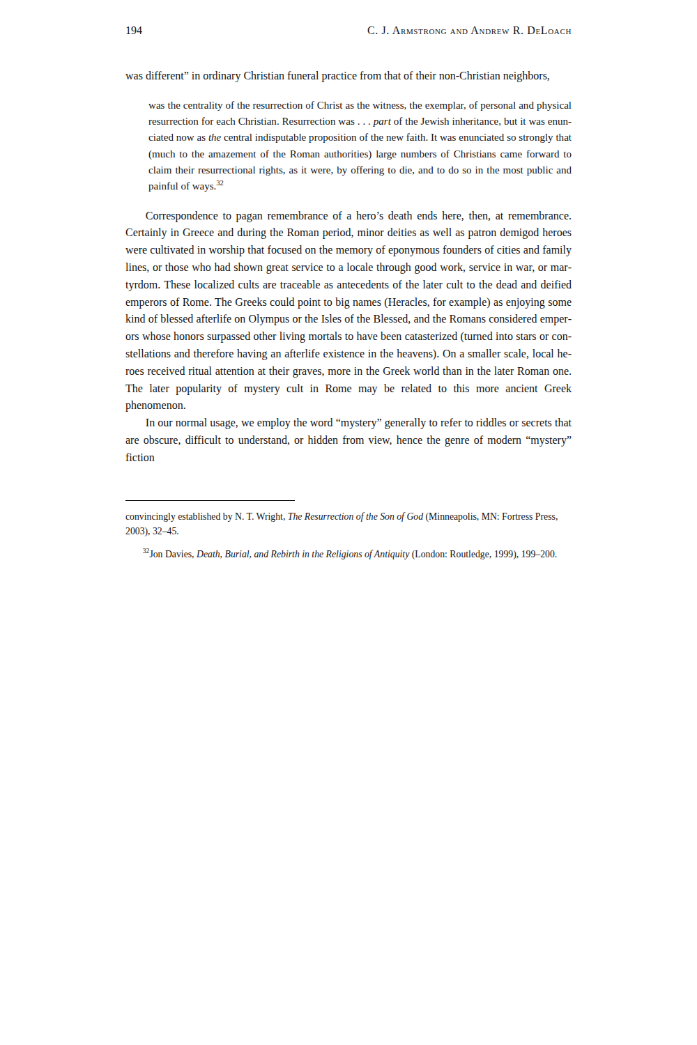194 C. J. Armstrong and Andrew R. DeLoach
was different” in ordinary Christian funeral practice from that of their non-Christian neighbors,
was the centrality of the resurrection of Christ as the witness, the exemplar, of personal and physical resurrection for each Christian. Resurrection was . . . part of the Jewish inheritance, but it was enunciated now as the central indisputable proposition of the new faith. It was enunciated so strongly that (much to the amazement of the Roman authorities) large numbers of Christians came forward to claim their resurrectional rights, as it were, by offering to die, and to do so in the most public and painful of ways.32
Correspondence to pagan remembrance of a hero’s death ends here, then, at remembrance. Certainly in Greece and during the Roman period, minor deities as well as patron demigod heroes were cultivated in worship that focused on the memory of eponymous founders of cities and family lines, or those who had shown great service to a locale through good work, service in war, or martyrdom. These localized cults are traceable as antecedents of the later cult to the dead and deified emperors of Rome. The Greeks could point to big names (Heracles, for example) as enjoying some kind of blessed afterlife on Olympus or the Isles of the Blessed, and the Romans considered emperors whose honors surpassed other living mortals to have been catasterized (turned into stars or constellations and therefore having an afterlife existence in the heavens). On a smaller scale, local heroes received ritual attention at their graves, more in the Greek world than in the later Roman one. The later popularity of mystery cult in Rome may be related to this more ancient Greek phenomenon.
In our normal usage, we employ the word “mystery” generally to refer to riddles or secrets that are obscure, difficult to understand, or hidden from view, hence the genre of modern “mystery” fiction
convincingly established by N. T. Wright, The Resurrection of the Son of God (Minneapolis, MN: Fortress Press, 2003), 32–45.
32Jon Davies, Death, Burial, and Rebirth in the Religions of Antiquity (London: Routledge, 1999), 199–200.